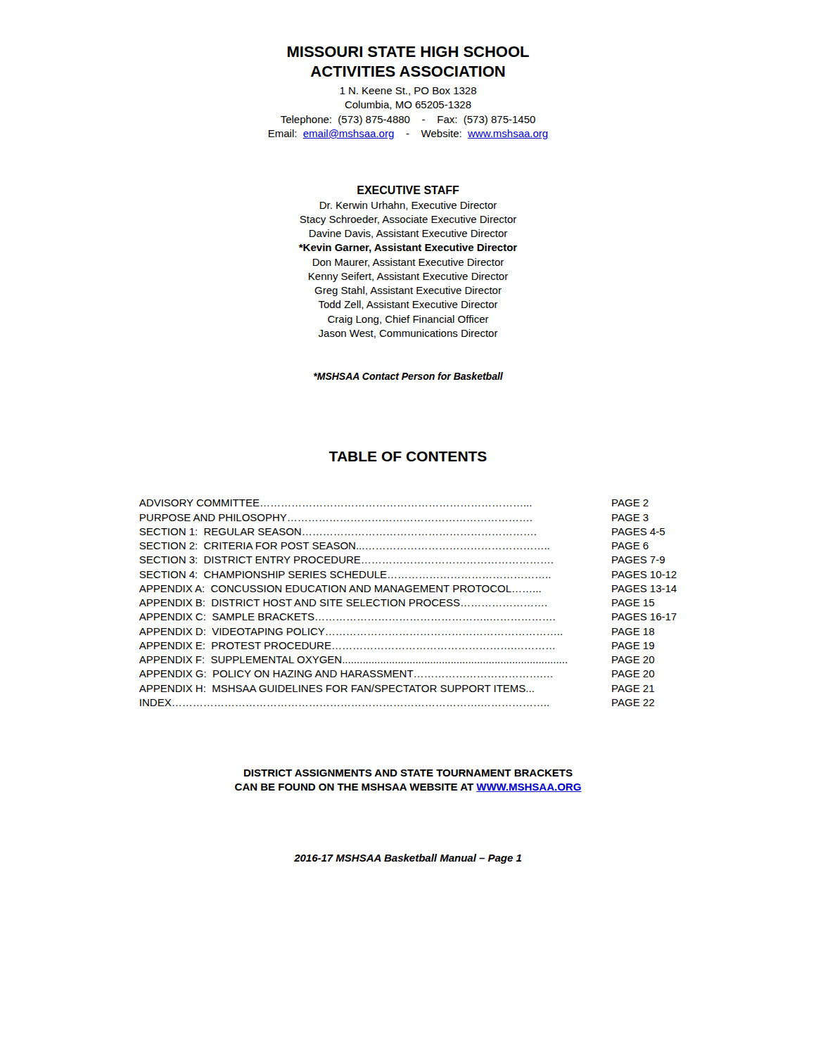MISSOURI STATE HIGH SCHOOL
ACTIVITIES ASSOCIATION
1 N. Keene St., PO Box 1328
Columbia, MO 65205-1328
Telephone: (573) 875-4880 - Fax: (573) 875-1450
Email: email@mshsaa.org - Website: www.mshsaa.org
EXECUTIVE STAFF
Dr. Kerwin Urhahn, Executive Director
Stacy Schroeder, Associate Executive Director
Davine Davis, Assistant Executive Director
*Kevin Garner, Assistant Executive Director
Don Maurer, Assistant Executive Director
Kenny Seifert, Assistant Executive Director
Greg Stahl, Assistant Executive Director
Todd Zell, Assistant Executive Director
Craig Long, Chief Financial Officer
Jason West, Communications Director
*MSHSAA Contact Person for Basketball
TABLE OF CONTENTS
| ADVISORY COMMITTEE …………………………………………………………………... | PAGE 2 |
| PURPOSE AND PHILOSOPHY ……………………………………………………………. | PAGE 3 |
| SECTION 1: REGULAR SEASON …………………………………………………………. | PAGES 4-5 |
| SECTION 2: CRITERIA FOR POST SEASON ...…………………………………………….. | PAGE 6 |
| SECTION 3: DISTRICT ENTRY PROCEDURE ………………………………………………. | PAGES 7-9 |
| SECTION 4: CHAMPIONSHIP SERIES SCHEDULE ……………………………………….. | PAGES 10-12 |
| APPENDIX A: CONCUSSION EDUCATION AND MANAGEMENT PROTOCOL ……... | PAGES 13-14 |
| APPENDIX B: DISTRICT HOST AND SITE SELECTION PROCESS ……………………. | PAGE 15 |
| APPENDIX C: SAMPLE BRACKETS …………………………………………..………………. | PAGES 16-17 |
| APPENDIX D: VIDEOTAPING POLICY ………………………………………………………….. | PAGE 18 |
| APPENDIX E: PROTEST PROCEDURE …………………………………………….………… | PAGE 19 |
| APPENDIX F: SUPPLEMENTAL OXYGEN ............................................................................. | PAGE 20 |
| APPENDIX G: POLICY ON HAZING AND HARASSMENT ……………………………….… | PAGE 20 |
| APPENDIX H: MSHSAA GUIDELINES FOR FAN/SPECTATOR SUPPORT ITEMS... | PAGE 21 |
| INDEX …………………………………………………………………………….……………….. | PAGE 22 |
DISTRICT ASSIGNMENTS AND STATE TOURNAMENT BRACKETS
CAN BE FOUND ON THE MSHSAA WEBSITE AT WWW.MSHSAA.ORG
2016-17 MSHSAA Basketball Manual – Page 1